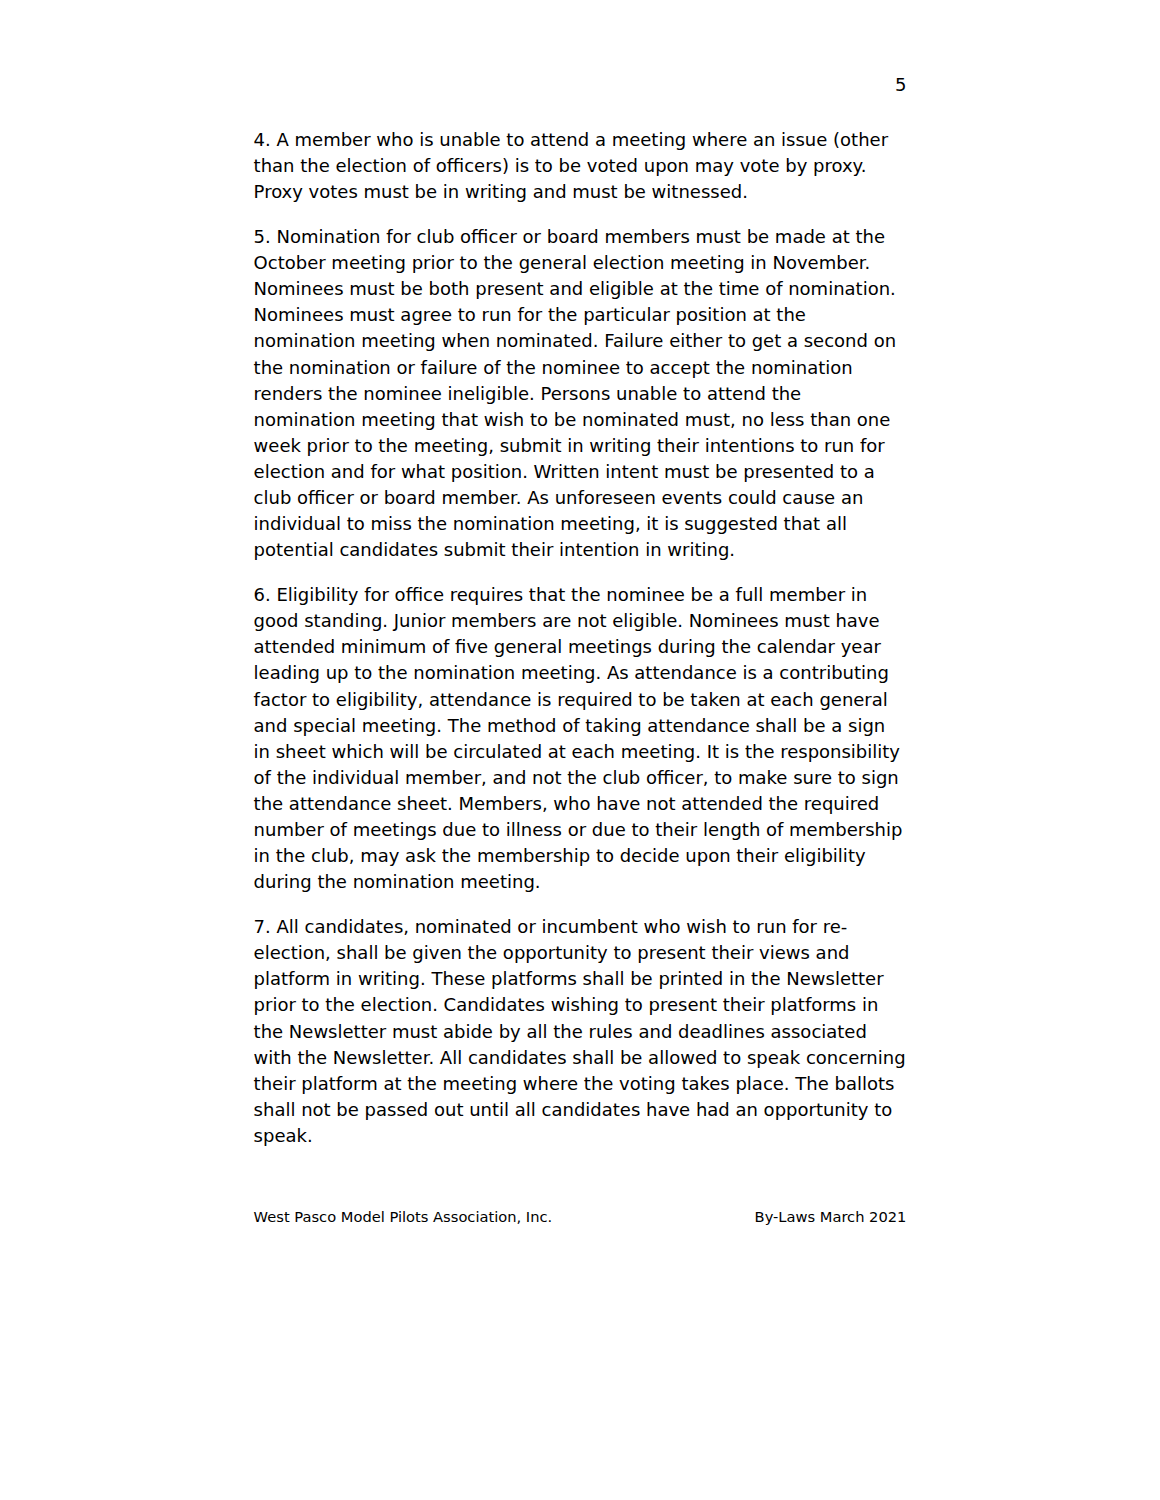5
4. A member who is unable to attend a meeting where an issue (other than the election of officers) is to be voted upon may vote by proxy. Proxy votes must be in writing and must be witnessed.
5. Nomination for club officer or board members must be made at the October meeting prior to the general election meeting in November. Nominees must be both present and eligible at the time of nomination. Nominees must agree to run for the particular position at the nomination meeting when nominated. Failure either to get a second on the nomination or failure of the nominee to accept the nomination renders the nominee ineligible. Persons unable to attend the nomination meeting that wish to be nominated must, no less than one week prior to the meeting, submit in writing their intentions to run for election and for what position. Written intent must be presented to a club officer or board member. As unforeseen events could cause an individual to miss the nomination meeting, it is suggested that all potential candidates submit their intention in writing.
6. Eligibility for office requires that the nominee be a full member in good standing. Junior members are not eligible. Nominees must have attended minimum of five general meetings during the calendar year leading up to the nomination meeting. As attendance is a contributing factor to eligibility, attendance is required to be taken at each general and special meeting. The method of taking attendance shall be a sign in sheet which will be circulated at each meeting. It is the responsibility of the individual member, and not the club officer, to make sure to sign the attendance sheet. Members, who have not attended the required number of meetings due to illness or due to their length of membership in the club, may ask the membership to decide upon their eligibility during the nomination meeting.
7. All candidates, nominated or incumbent who wish to run for re-election, shall be given the opportunity to present their views and platform in writing. These platforms shall be printed in the Newsletter prior to the election. Candidates wishing to present their platforms in the Newsletter must abide by all the rules and deadlines associated with the Newsletter. All candidates shall be allowed to speak concerning their platform at the meeting where the voting takes place. The ballots shall not be passed out until all candidates have had an opportunity to speak.
West Pasco Model Pilots Association, Inc.
By-Laws March 2021